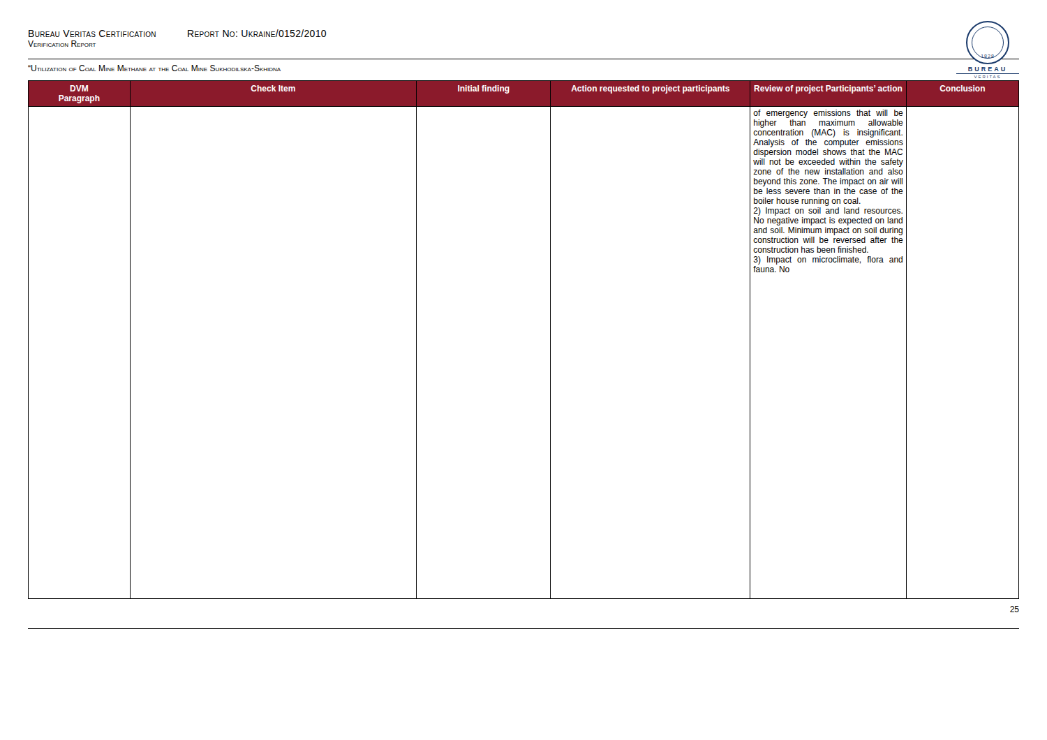1828
BUREAU
VERITAS
Bureau Veritas Certification Report No: Ukraine/0152/2010
Verification Report
“Utilization of Coal Mine Methane at the Coal Mine Sukhodilska-Skhidna
| DVM Paragraph | Check Item | Initial finding | Action requested to project participants | Review of project Participants’ action | Conclusion |
| --- | --- | --- | --- | --- | --- |
| | | | | of emergency emissions that will be higher than maximum allowable concentration (MAC) is insignificant. Analysis of the computer emissions dispersion model shows that the MAC will not be exceeded within the safety zone of the new installation and also beyond this zone. The impact on air will be less severe than in the case of the boiler house running on coal. 2) Impact on soil and land resources. No negative impact is expected on land and soil. Minimum impact on soil during construction will be reversed after the construction has been finished. 3) Impact on microclimate, flora and fauna. No | |
25